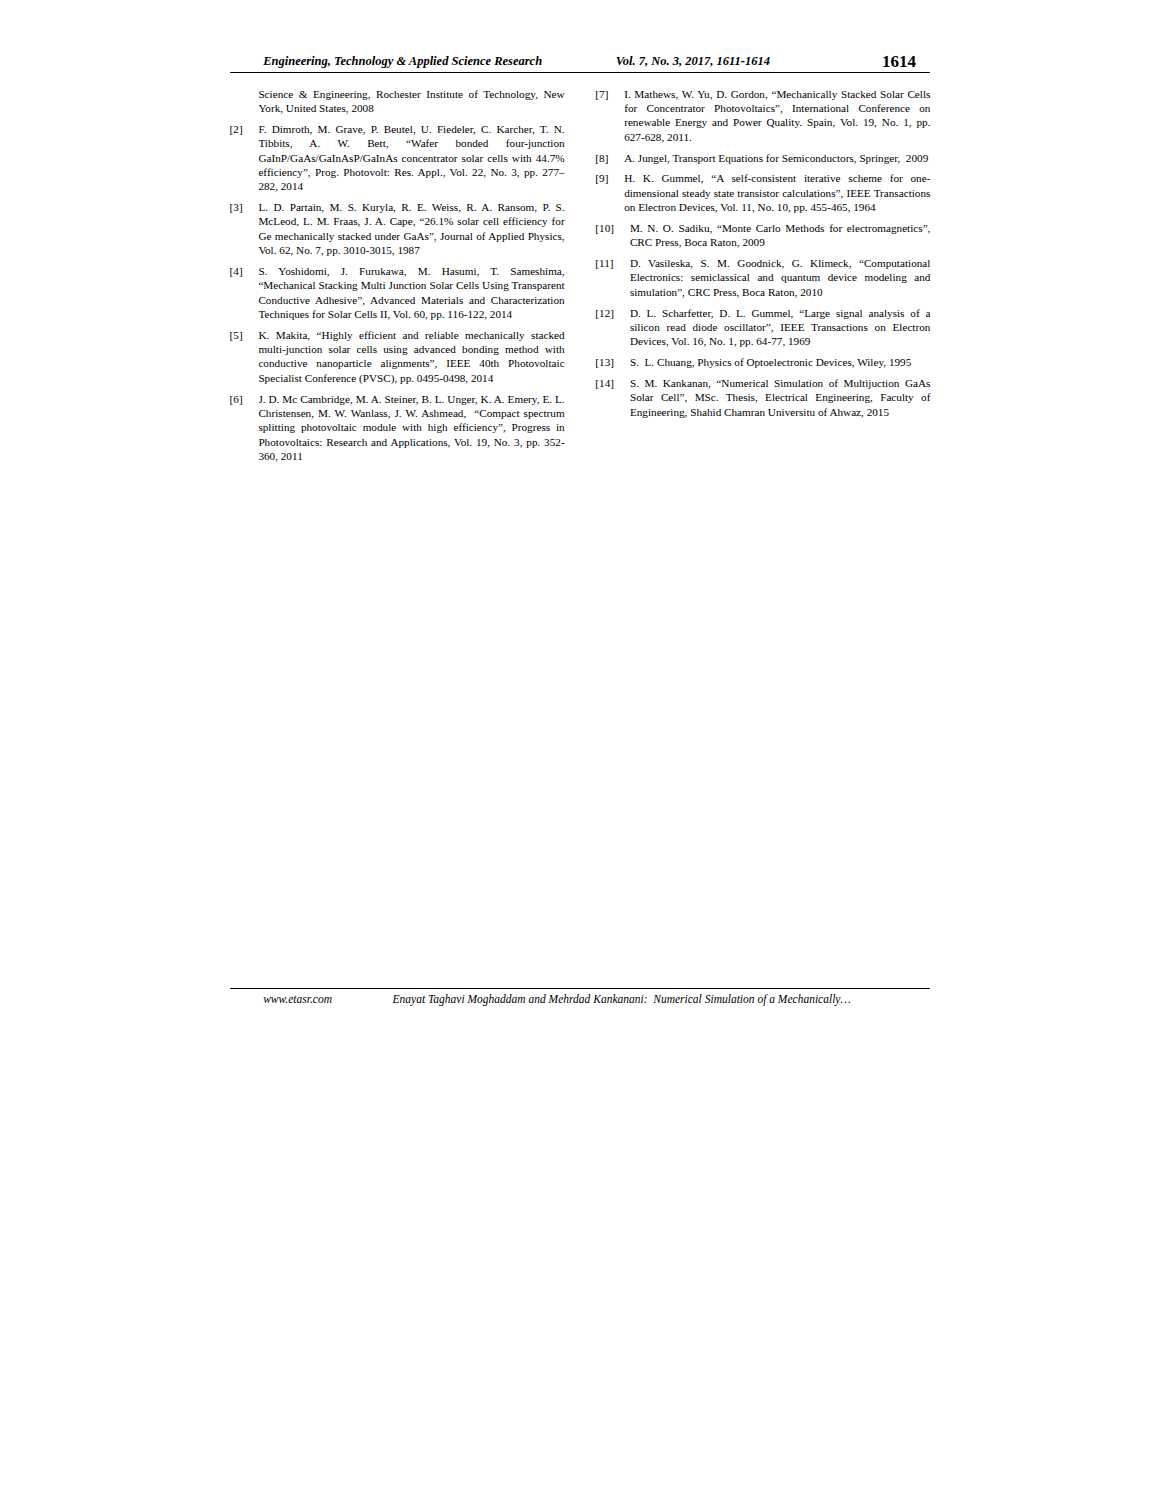Engineering, Technology & Applied Science Research
Vol. 7, No. 3, 2017, 1611-1614
1614
Science & Engineering, Rochester Institute of Technology, New York, United States, 2008
[2] F. Dimroth, M. Grave, P. Beutel, U. Fiedeler, C. Karcher, T. N. Tibbits, A. W. Bett, “Wafer bonded four-junction GaInP/GaAs/GaInAsP/GaInAs concentrator solar cells with 44.7% efficiency”, Prog. Photovolt: Res. Appl., Vol. 22, No. 3, pp. 277–282, 2014
[3] L. D. Partain, M. S. Kuryla, R. E. Weiss, R. A. Ransom, P. S. McLeod, L. M. Fraas, J. A. Cape, “26.1% solar cell efficiency for Ge mechanically stacked under GaAs”, Journal of Applied Physics, Vol. 62, No. 7, pp. 3010-3015, 1987
[4] S. Yoshidomi, J. Furukawa, M. Hasumi, T. Sameshima, “Mechanical Stacking Multi Junction Solar Cells Using Transparent Conductive Adhesive”, Advanced Materials and Characterization Techniques for Solar Cells II, Vol. 60, pp. 116-122, 2014
[5] K. Makita, “Highly efficient and reliable mechanically stacked multi-junction solar cells using advanced bonding method with conductive nanoparticle alignments”, IEEE 40th Photovoltaic Specialist Conference (PVSC), pp. 0495-0498, 2014
[6] J. D. Mc Cambridge, M. A. Steiner, B. L. Unger, K. A. Emery, E. L. Christensen, M. W. Wanlass, J. W. Ashmead, “Compact spectrum splitting photovoltaic module with high efficiency”, Progress in Photovoltaics: Research and Applications, Vol. 19, No. 3, pp. 352-360, 2011
[7] I. Mathews, W. Yu, D. Gordon, “Mechanically Stacked Solar Cells for Concentrator Photovoltaics”, International Conference on renewable Energy and Power Quality. Spain, Vol. 19, No. 1, pp. 627-628, 2011.
[8] A. Jungel, Transport Equations for Semiconductors, Springer, 2009
[9] H. K. Gummel, “A self-consistent iterative scheme for one-dimensional steady state transistor calculations”, IEEE Transactions on Electron Devices, Vol. 11, No. 10, pp. 455-465, 1964
[10] M. N. O. Sadiku, “Monte Carlo Methods for electromagnetics”, CRC Press, Boca Raton, 2009
[11] D. Vasileska, S. M. Goodnick, G. Klimeck, “Computational Electronics: semiclassical and quantum device modeling and simulation”, CRC Press, Boca Raton, 2010
[12] D. L. Scharfetter, D. L. Gummel, “Large signal analysis of a silicon read diode oscillator”, IEEE Transactions on Electron Devices, Vol. 16, No. 1, pp. 64-77, 1969
[13] S. L. Chuang, Physics of Optoelectronic Devices, Wiley, 1995
[14] S. M. Kankanan, “Numerical Simulation of Multijuction GaAs Solar Cell”, MSc. Thesis, Electrical Engineering, Faculty of Engineering, Shahid Chamran Universitu of Ahwaz, 2015
www.etasr.com
Enayat Taghavi Moghaddam and Mehrdad Kankanani: Numerical Simulation of a Mechanically…